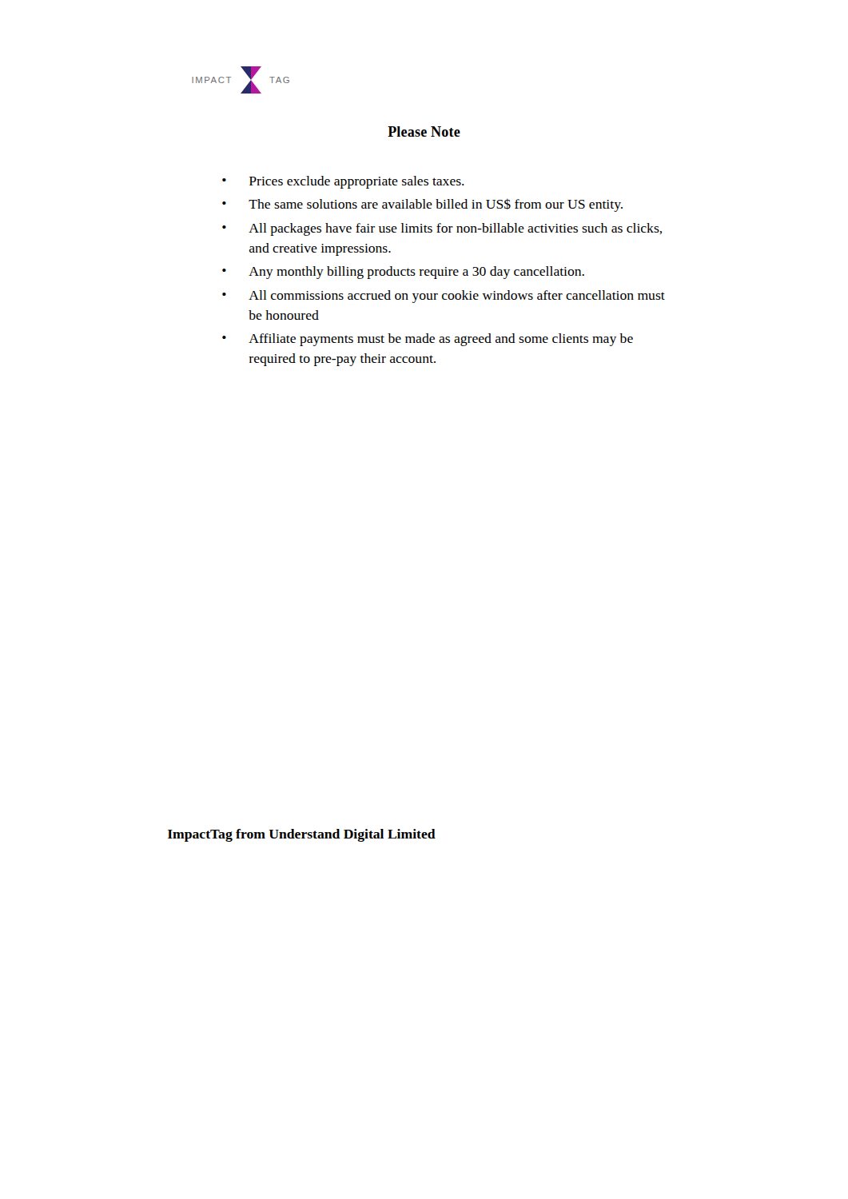IMPACT TAG
Please Note
Prices exclude appropriate sales taxes.
The same solutions are available billed in US$ from our US entity.
All packages have fair use limits for non-billable activities such as clicks, and creative impressions.
Any monthly billing products require a 30 day cancellation.
All commissions accrued on your cookie windows after cancellation must be honoured
Affiliate payments must be made as agreed and some clients may be required to pre-pay their account.
ImpactTag from Understand Digital Limited